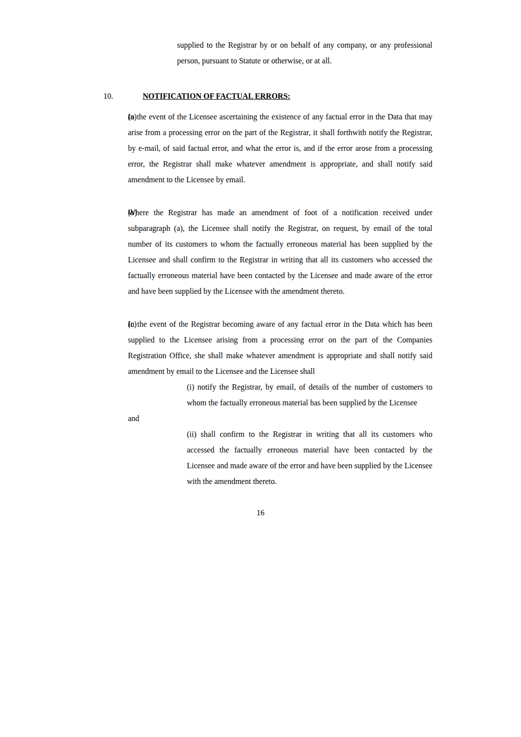supplied to the Registrar by or on behalf of any company, or any professional person, pursuant to Statute or otherwise, or at all.
10.
NOTIFICATION OF FACTUAL ERRORS:
(a)
In the event of the Licensee ascertaining the existence of any factual error in the Data that may arise from a processing error on the part of the Registrar, it shall forthwith notify the Registrar, by e-mail, of said factual error, and what the error is, and if the error arose from a processing error, the Registrar shall make whatever amendment is appropriate, and shall notify said amendment to the Licensee by email.
(b)
Where the Registrar has made an amendment of foot of a notification received under subparagraph (a), the Licensee shall notify the Registrar, on request, by email of the total number of its customers to whom the factually erroneous material has been supplied by the Licensee and shall confirm to the Registrar in writing that all its customers who accessed the factually erroneous material have been contacted by the Licensee and made aware of the error and have been supplied by the Licensee with the amendment thereto.
(c)
In the event of the Registrar becoming aware of any factual error in the Data which has been supplied to the Licensee arising from a processing error on the part of the Companies Registration Office, she shall make whatever amendment is appropriate and shall notify said amendment by email to the Licensee and the Licensee shall
(i) notify the Registrar, by email, of details of the number of customers to whom the factually erroneous material has been supplied by the Licensee
and
(ii) shall confirm to the Registrar in writing that all its customers who accessed the factually erroneous material have been contacted by the Licensee and made aware of the error and have been supplied by the Licensee with the amendment thereto.
16